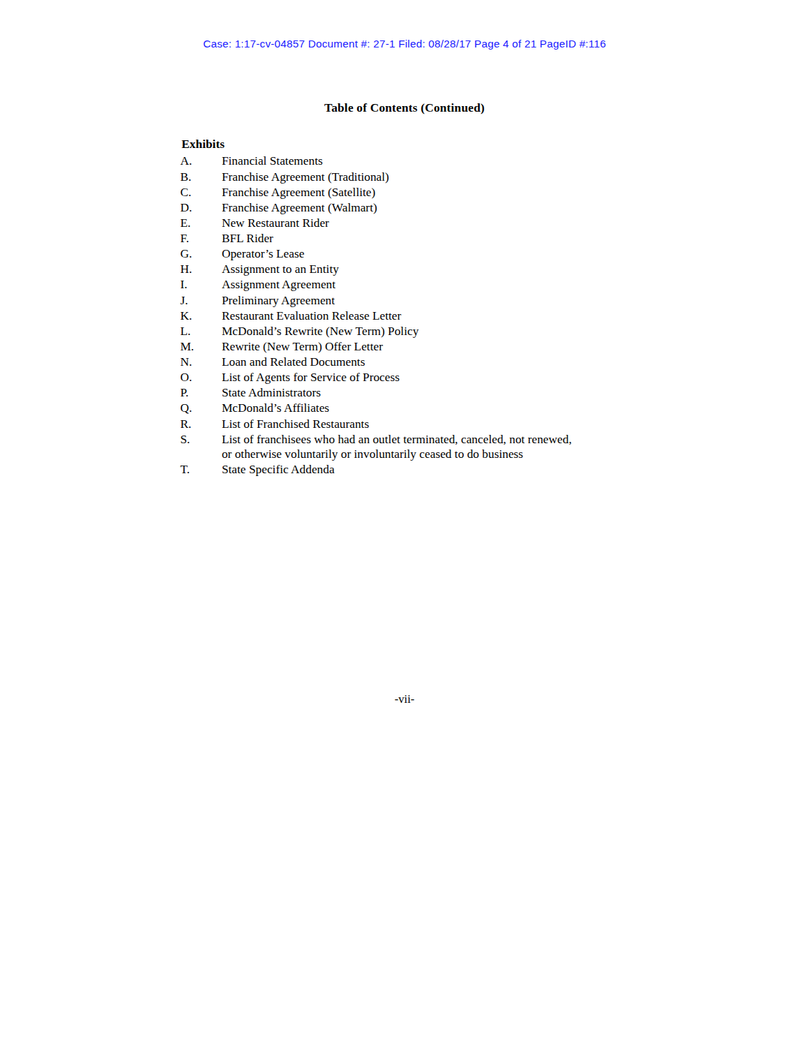Case: 1:17-cv-04857 Document #: 27-1 Filed: 08/28/17 Page 4 of 21 PageID #:116
Table of Contents (Continued)
Exhibits
| A. | Financial Statements |
| B. | Franchise Agreement (Traditional) |
| C. | Franchise Agreement (Satellite) |
| D. | Franchise Agreement (Walmart) |
| E. | New Restaurant Rider |
| F. | BFL Rider |
| G. | Operator’s Lease |
| H. | Assignment to an Entity |
| I. | Assignment Agreement |
| J. | Preliminary Agreement |
| K. | Restaurant Evaluation Release Letter |
| L. | McDonald’s Rewrite (New Term) Policy |
| M. | Rewrite (New Term) Offer Letter |
| N. | Loan and Related Documents |
| O. | List of Agents for Service of Process |
| P. | State Administrators |
| Q. | McDonald’s Affiliates |
| R. | List of Franchised Restaurants |
| S. | List of franchisees who had an outlet terminated, canceled, not renewed, or otherwise voluntarily or involuntarily ceased to do business |
| T. | State Specific Addenda |
-vii-